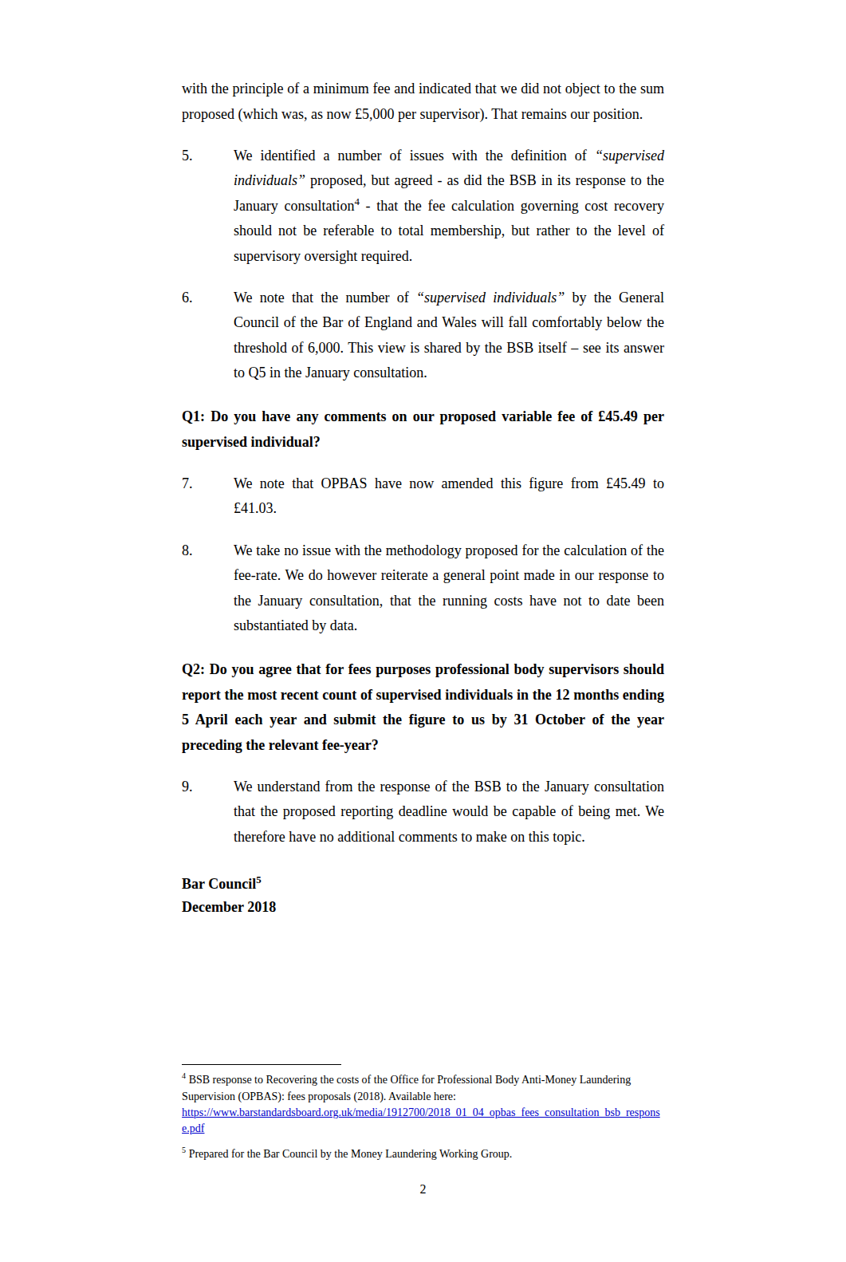with the principle of a minimum fee and indicated that we did not object to the sum proposed (which was, as now £5,000 per supervisor). That remains our position.
5.
We identified a number of issues with the definition of “supervised individuals” proposed, but agreed - as did the BSB in its response to the January consultation4 - that the fee calculation governing cost recovery should not be referable to total membership, but rather to the level of supervisory oversight required.
6.
We note that the number of “supervised individuals” by the General Council of the Bar of England and Wales will fall comfortably below the threshold of 6,000. This view is shared by the BSB itself – see its answer to Q5 in the January consultation.
Q1: Do you have any comments on our proposed variable fee of £45.49 per supervised individual?
7.
We note that OPBAS have now amended this figure from £45.49 to £41.03.
8.
We take no issue with the methodology proposed for the calculation of the fee-rate. We do however reiterate a general point made in our response to the January consultation, that the running costs have not to date been substantiated by data.
Q2: Do you agree that for fees purposes professional body supervisors should report the most recent count of supervised individuals in the 12 months ending 5 April each year and submit the figure to us by 31 October of the year preceding the relevant fee-year?
9.
We understand from the response of the BSB to the January consultation that the proposed reporting deadline would be capable of being met. We therefore have no additional comments to make on this topic.
Bar Council5
December 2018
4 BSB response to Recovering the costs of the Office for Professional Body Anti-Money Laundering Supervision (OPBAS): fees proposals (2018). Available here:
https://www.barstandardsboard.org.uk/media/1912700/2018_01_04_opbas_fees_consultation_bsb_response.pdf
5 Prepared for the Bar Council by the Money Laundering Working Group.
2